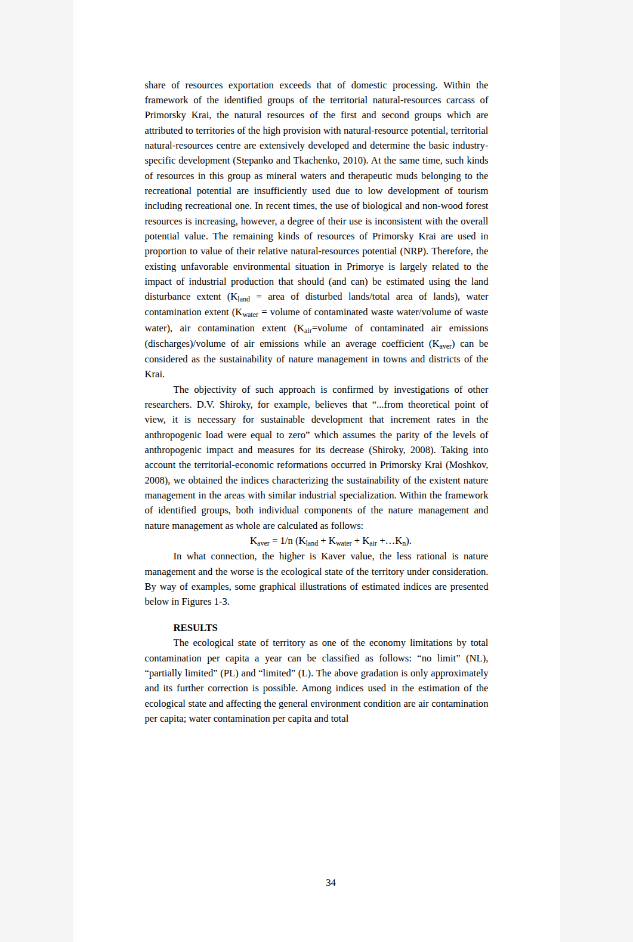share of resources exportation exceeds that of domestic processing. Within the framework of the identified groups of the territorial natural-resources carcass of Primorsky Krai, the natural resources of the first and second groups which are attributed to territories of the high provision with natural-resource potential, territorial natural-resources centre are extensively developed and determine the basic industry-specific development (Stepanko and Tkachenko, 2010). At the same time, such kinds of resources in this group as mineral waters and therapeutic muds belonging to the recreational potential are insufficiently used due to low development of tourism including recreational one. In recent times, the use of biological and non-wood forest resources is increasing, however, a degree of their use is inconsistent with the overall potential value. The remaining kinds of resources of Primorsky Krai are used in proportion to value of their relative natural-resources potential (NRP). Therefore, the existing unfavorable environmental situation in Primorye is largely related to the impact of industrial production that should (and can) be estimated using the land disturbance extent (Kland = area of disturbed lands/total area of lands), water contamination extent (Kwater = volume of contaminated waste water/volume of waste water), air contamination extent (Kair=volume of contaminated air emissions (discharges)/volume of air emissions while an average coefficient (Kaver) can be considered as the sustainability of nature management in towns and districts of the Krai.
The objectivity of such approach is confirmed by investigations of other researchers. D.V. Shiroky, for example, believes that “...from theoretical point of view, it is necessary for sustainable development that increment rates in the anthropogenic load were equal to zero” which assumes the parity of the levels of anthropogenic impact and measures for its decrease (Shiroky, 2008). Taking into account the territorial-economic reformations occurred in Primorsky Krai (Moshkov, 2008), we obtained the indices characterizing the sustainability of the existent nature management in the areas with similar industrial specialization. Within the framework of identified groups, both individual components of the nature management and nature management as whole are calculated as follows:
Kaver = 1/n (Kland + Kwater + Kair +…Kn).
In what connection, the higher is Kaver value, the less rational is nature management and the worse is the ecological state of the territory under consideration. By way of examples, some graphical illustrations of estimated indices are presented below in Figures 1-3.
RESULTS
The ecological state of territory as one of the economy limitations by total contamination per capita a year can be classified as follows: “no limit” (NL), “partially limited” (PL) and “limited” (L). The above gradation is only approximately and its further correction is possible. Among indices used in the estimation of the ecological state and affecting the general environment condition are air contamination per capita; water contamination per capita and total
34